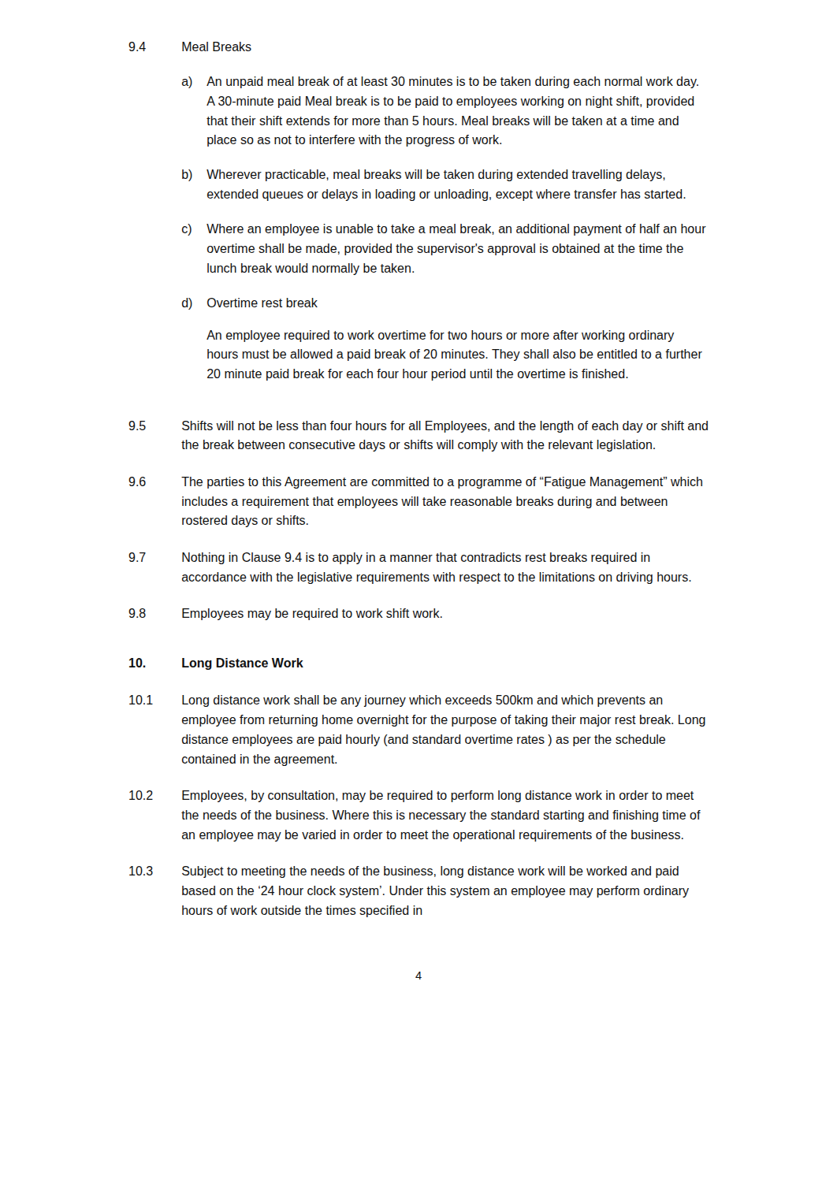9.4
Meal Breaks
a)
An unpaid meal break of at least 30 minutes is to be taken during each normal work day. A 30-minute paid Meal break is to be paid to employees working on night shift, provided that their shift extends for more than 5 hours. Meal breaks will be taken at a time and place so as not to interfere with the progress of work.
b)
Wherever practicable, meal breaks will be taken during extended travelling delays, extended queues or delays in loading or unloading, except where transfer has started.
c)
Where an employee is unable to take a meal break, an additional payment of half an hour overtime shall be made, provided the supervisor's approval is obtained at the time the lunch break would normally be taken.
d)
Overtime rest break
An employee required to work overtime for two hours or more after working ordinary hours must be allowed a paid break of 20 minutes. They shall also be entitled to a further 20 minute paid break for each four hour period until the overtime is finished.
9.5
Shifts will not be less than four hours for all Employees, and the length of each day or shift and the break between consecutive days or shifts will comply with the relevant legislation.
9.6
The parties to this Agreement are committed to a programme of “Fatigue Management” which includes a requirement that employees will take reasonable breaks during and between rostered days or shifts.
9.7
Nothing in Clause 9.4 is to apply in a manner that contradicts rest breaks required in accordance with the legislative requirements with respect to the limitations on driving hours.
9.8
Employees may be required to work shift work.
10.
Long Distance Work
10.1
Long distance work shall be any journey which exceeds 500km and which prevents an employee from returning home overnight for the purpose of taking their major rest break. Long distance employees are paid hourly (and standard overtime rates ) as per the schedule contained in the agreement.
10.2
Employees, by consultation, may be required to perform long distance work in order to meet the needs of the business. Where this is necessary the standard starting and finishing time of an employee may be varied in order to meet the operational requirements of the business.
10.3
Subject to meeting the needs of the business, long distance work will be worked and paid based on the ‘24 hour clock system’. Under this system an employee may perform ordinary hours of work outside the times specified in
4